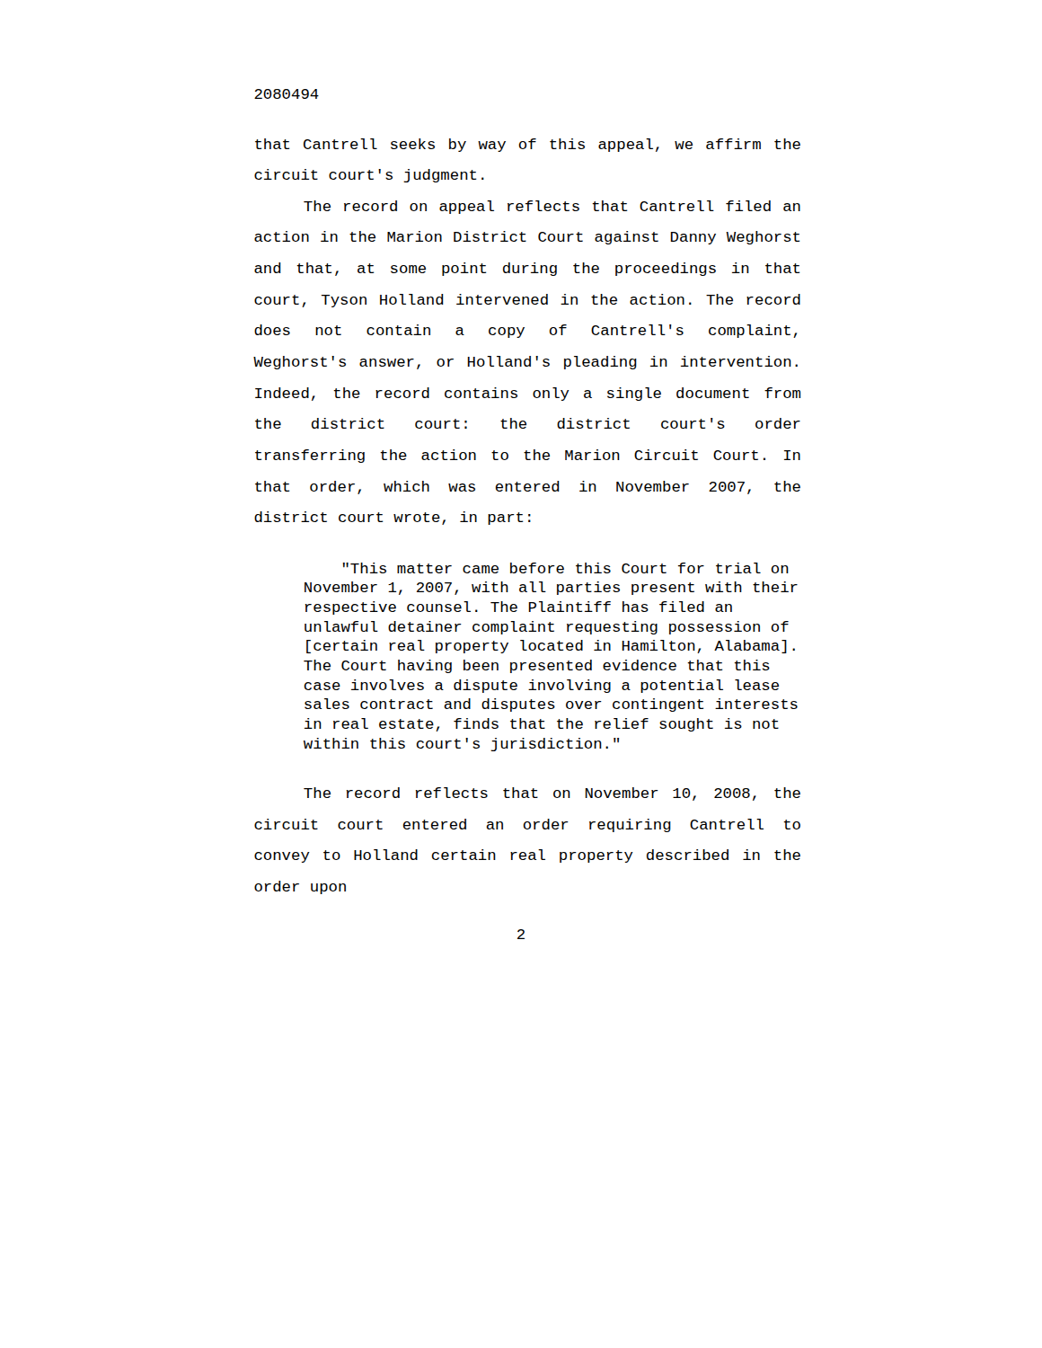2080494
that Cantrell seeks by way of this appeal, we affirm the circuit court's judgment.
The record on appeal reflects that Cantrell filed an action in the Marion District Court against Danny Weghorst and that, at some point during the proceedings in that court, Tyson Holland intervened in the action. The record does not contain a copy of Cantrell's complaint, Weghorst's answer, or Holland's pleading in intervention. Indeed, the record contains only a single document from the district court: the district court's order transferring the action to the Marion Circuit Court. In that order, which was entered in November 2007, the district court wrote, in part:
"This matter came before this Court for trial on November 1, 2007, with all parties present with their respective counsel. The Plaintiff has filed an unlawful detainer complaint requesting possession of [certain real property located in Hamilton, Alabama]. The Court having been presented evidence that this case involves a dispute involving a potential lease sales contract and disputes over contingent interests in real estate, finds that the relief sought is not within this court's jurisdiction."
The record reflects that on November 10, 2008, the circuit court entered an order requiring Cantrell to convey to Holland certain real property described in the order upon
2